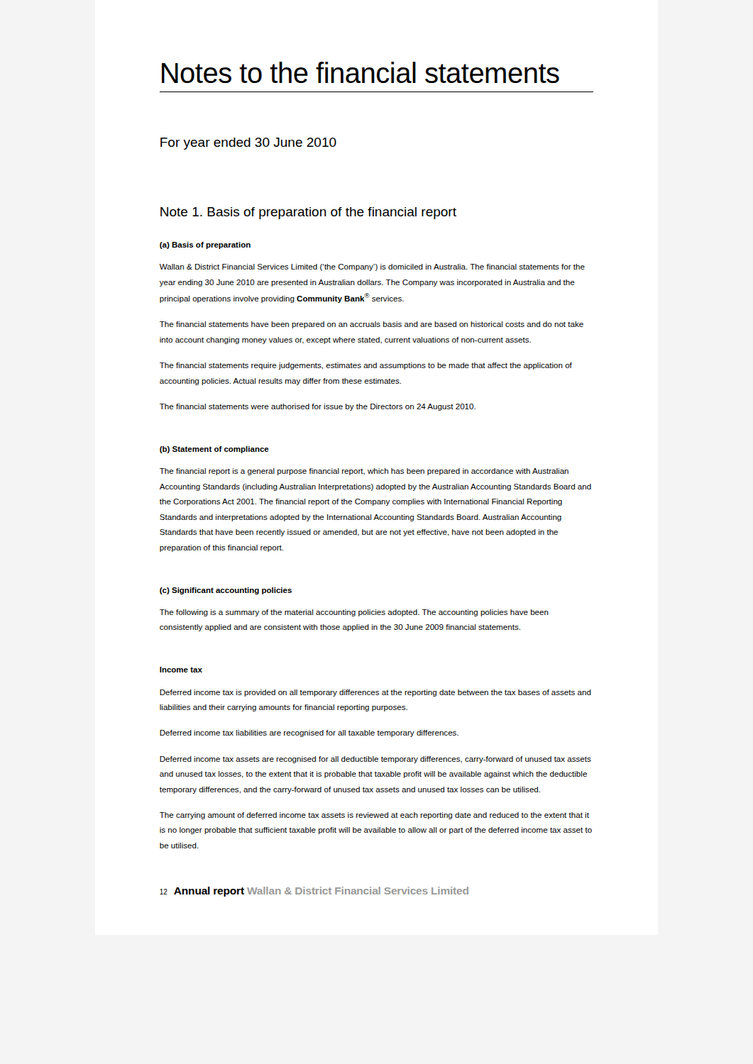Notes to the financial statements
For year ended 30 June 2010
Note 1. Basis of preparation of the financial report
(a) Basis of preparation
Wallan & District Financial Services Limited (‘the Company’) is domiciled in Australia. The financial statements for the year ending 30 June 2010 are presented in Australian dollars. The Company was incorporated in Australia and the principal operations involve providing Community Bank® services.
The financial statements have been prepared on an accruals basis and are based on historical costs and do not take into account changing money values or, except where stated, current valuations of non-current assets.
The financial statements require judgements, estimates and assumptions to be made that affect the application of accounting policies. Actual results may differ from these estimates.
The financial statements were authorised for issue by the Directors on 24 August 2010.
(b) Statement of compliance
The financial report is a general purpose financial report, which has been prepared in accordance with Australian Accounting Standards (including Australian Interpretations) adopted by the Australian Accounting Standards Board and the Corporations Act 2001. The financial report of the Company complies with International Financial Reporting Standards and interpretations adopted by the International Accounting Standards Board. Australian Accounting Standards that have been recently issued or amended, but are not yet effective, have not been adopted in the preparation of this financial report.
(c) Significant accounting policies
The following is a summary of the material accounting policies adopted. The accounting policies have been consistently applied and are consistent with those applied in the 30 June 2009 financial statements.
Income tax
Deferred income tax is provided on all temporary differences at the reporting date between the tax bases of assets and liabilities and their carrying amounts for financial reporting purposes.
Deferred income tax liabilities are recognised for all taxable temporary differences.
Deferred income tax assets are recognised for all deductible temporary differences, carry-forward of unused tax assets and unused tax losses, to the extent that it is probable that taxable profit will be available against which the deductible temporary differences, and the carry-forward of unused tax assets and unused tax losses can be utilised.
The carrying amount of deferred income tax assets is reviewed at each reporting date and reduced to the extent that it is no longer probable that sufficient taxable profit will be available to allow all or part of the deferred income tax asset to be utilised.
12 Annual report Wallan & District Financial Services Limited